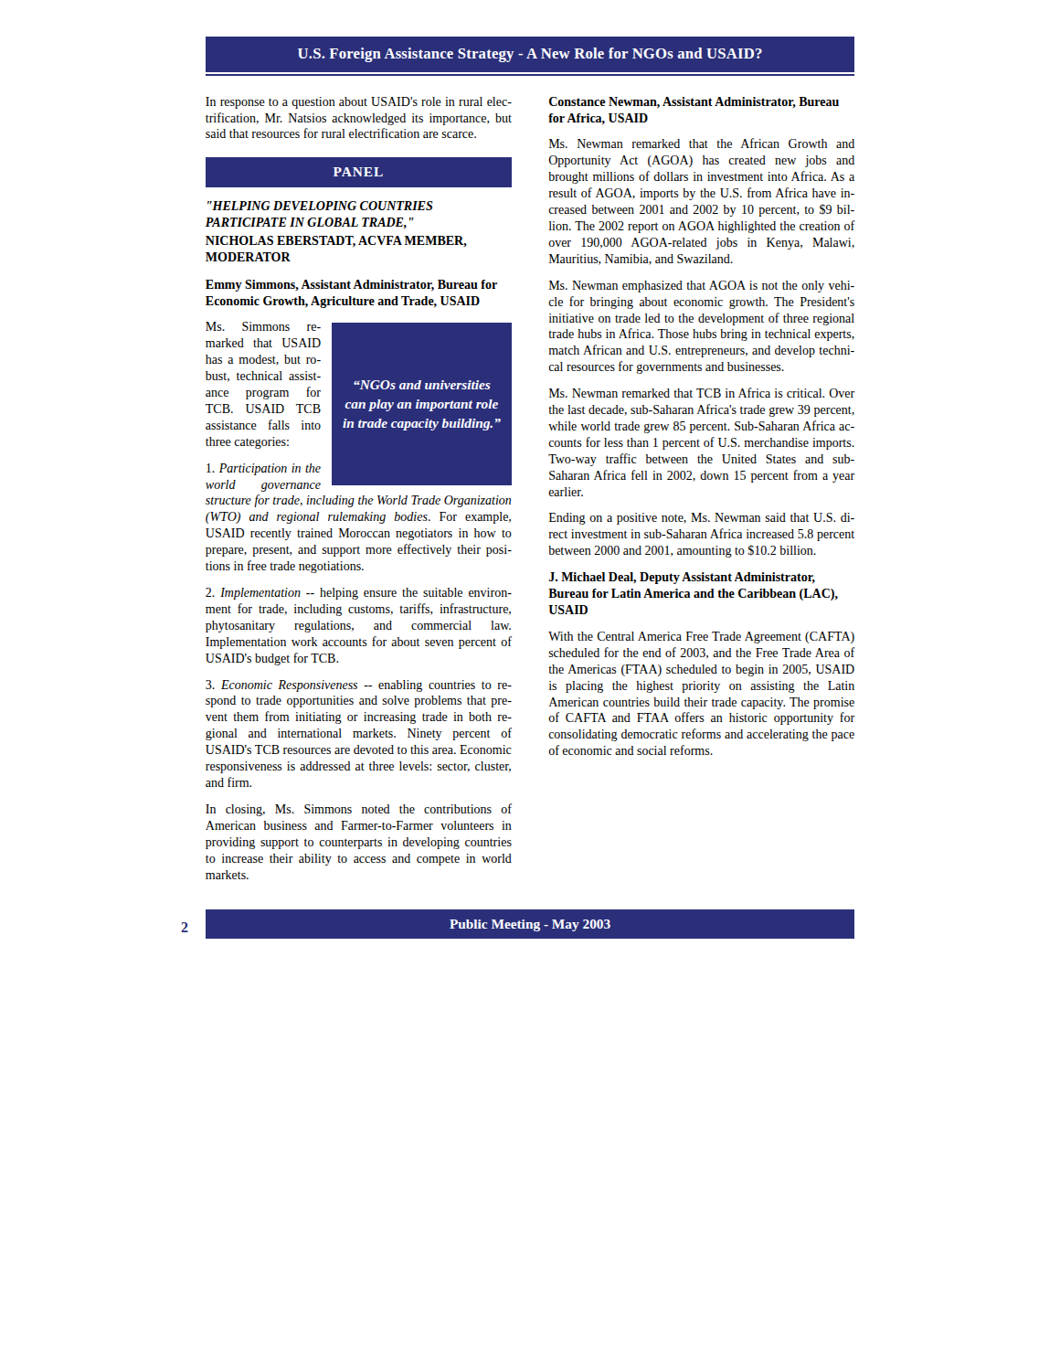U.S. Foreign Assistance Strategy - A New Role for NGOs and USAID?
In response to a question about USAID's role in rural electrification, Mr. Natsios acknowledged its importance, but said that resources for rural electrification are scarce.
PANEL
"HELPING DEVELOPING COUNTRIES PARTICIPATE IN GLOBAL TRADE,"
NICHOLAS EBERSTADT, ACVFA MEMBER, MODERATOR
Emmy Simmons, Assistant Administrator, Bureau for Economic Growth, Agriculture and Trade, USAID
“NGOs and universities can play an important role in trade capacity building.”
Ms. Simmons remarked that USAID has a modest, but robust, technical assistance program for TCB. USAID TCB assistance falls into three categories:
1. Participation in the world governance structure for trade, including the World Trade Organization (WTO) and regional rulemaking bodies. For example, USAID recently trained Moroccan negotiators in how to prepare, present, and support more effectively their positions in free trade negotiations.
2. Implementation -- helping ensure the suitable environment for trade, including customs, tariffs, infrastructure, phytosanitary regulations, and commercial law. Implementation work accounts for about seven percent of USAID's budget for TCB.
3. Economic Responsiveness -- enabling countries to respond to trade opportunities and solve problems that prevent them from initiating or increasing trade in both regional and international markets. Ninety percent of USAID's TCB resources are devoted to this area. Economic responsiveness is addressed at three levels: sector, cluster, and firm.
In closing, Ms. Simmons noted the contributions of American business and Farmer-to-Farmer volunteers in providing support to counterparts in developing countries to increase their ability to access and compete in world markets.
Constance Newman, Assistant Administrator, Bureau for Africa, USAID
Ms. Newman remarked that the African Growth and Opportunity Act (AGOA) has created new jobs and brought millions of dollars in investment into Africa. As a result of AGOA, imports by the U.S. from Africa have increased between 2001 and 2002 by 10 percent, to $9 billion. The 2002 report on AGOA highlighted the creation of over 190,000 AGOA-related jobs in Kenya, Malawi, Mauritius, Namibia, and Swaziland.
Ms. Newman emphasized that AGOA is not the only vehicle for bringing about economic growth. The President's initiative on trade led to the development of three regional trade hubs in Africa. Those hubs bring in technical experts, match African and U.S. entrepreneurs, and develop technical resources for governments and businesses.
Ms. Newman remarked that TCB in Africa is critical. Over the last decade, sub-Saharan Africa's trade grew 39 percent, while world trade grew 85 percent. Sub-Saharan Africa accounts for less than 1 percent of U.S. merchandise imports. Two-way traffic between the United States and sub-Saharan Africa fell in 2002, down 15 percent from a year earlier.
Ending on a positive note, Ms. Newman said that U.S. direct investment in sub-Saharan Africa increased 5.8 percent between 2000 and 2001, amounting to $10.2 billion.
J. Michael Deal, Deputy Assistant Administrator, Bureau for Latin America and the Caribbean (LAC), USAID
With the Central America Free Trade Agreement (CAFTA) scheduled for the end of 2003, and the Free Trade Area of the Americas (FTAA) scheduled to begin in 2005, USAID is placing the highest priority on assisting the Latin American countries build their trade capacity. The promise of CAFTA and FTAA offers an historic opportunity for consolidating democratic reforms and accelerating the pace of economic and social reforms.
2 Public Meeting - May 2003